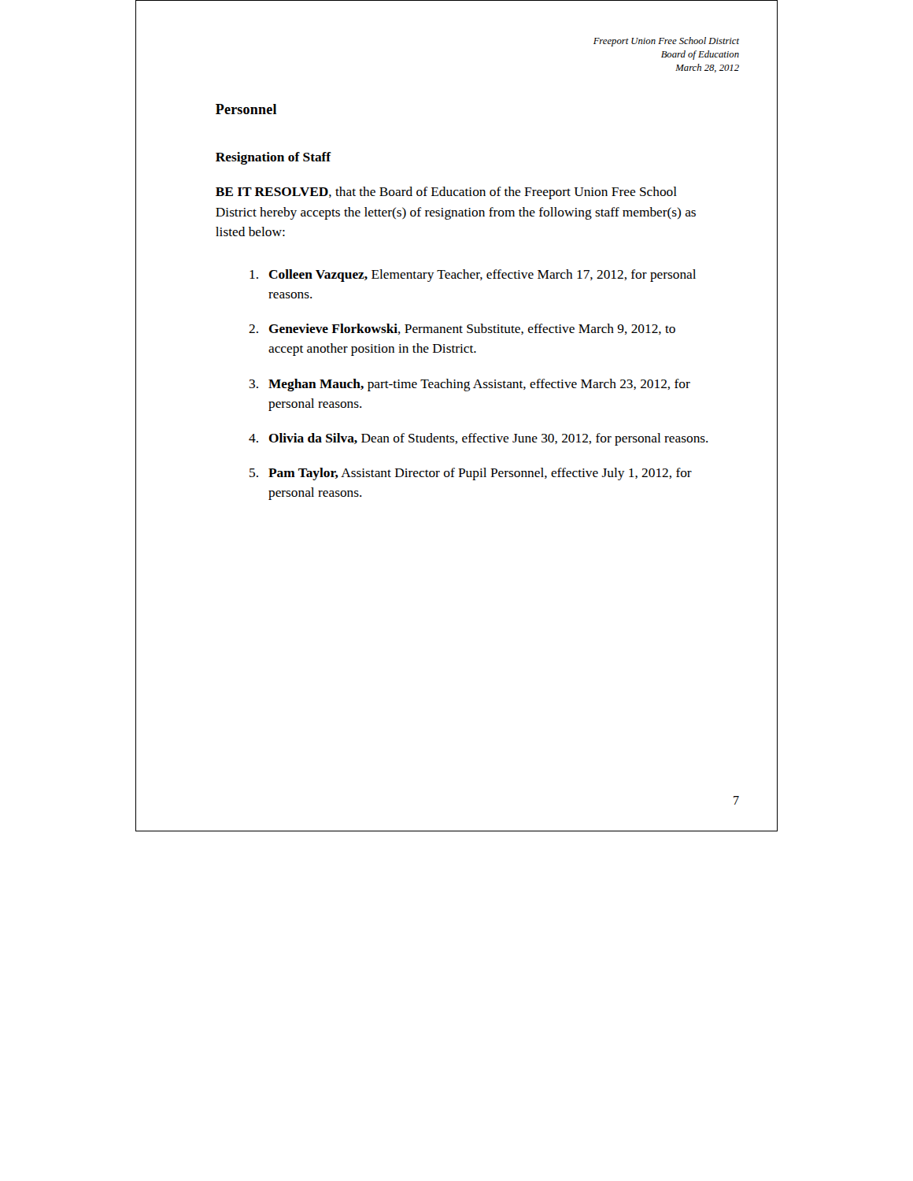Freeport Union Free School District
Board of Education
March 28, 2012
Personnel
Resignation of Staff
BE IT RESOLVED, that the Board of Education of the Freeport Union Free School District hereby accepts the letter(s) of resignation from the following staff member(s) as listed below:
Colleen Vazquez, Elementary Teacher, effective March 17, 2012, for personal reasons.
Genevieve Florkowski, Permanent Substitute, effective March 9, 2012, to accept another position in the District.
Meghan Mauch, part-time Teaching Assistant, effective March 23, 2012, for personal reasons.
Olivia da Silva, Dean of Students, effective June 30, 2012, for personal reasons.
Pam Taylor, Assistant Director of Pupil Personnel, effective July 1, 2012, for personal reasons.
7